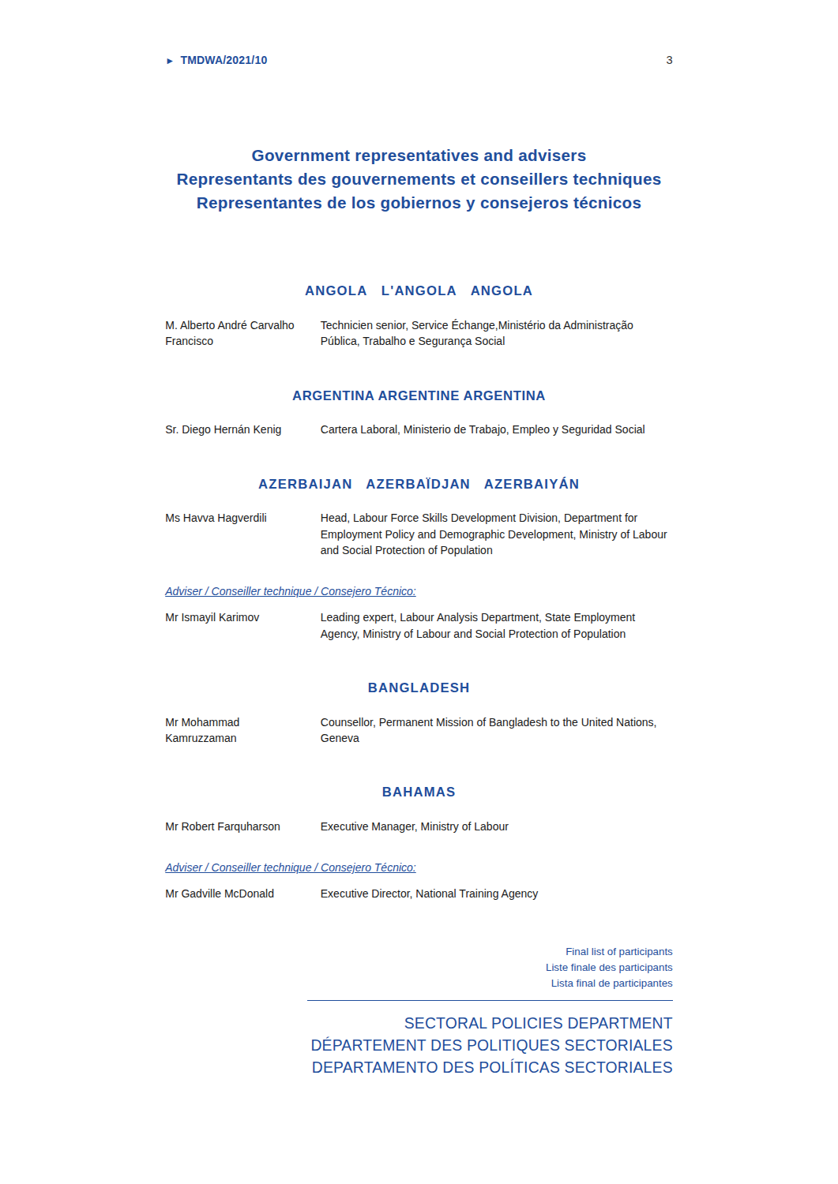► TMDWA/2021/10
3
Government representatives and advisers
Representants des gouvernements et conseillers techniques
Representantes de los gobiernos y consejeros técnicos
ANGOLA L'ANGOLA ANGOLA
M. Alberto André Carvalho Francisco
Technicien senior, Service Échange,Ministério da Administração Pública, Trabalho e Segurança Social
ARGENTINA ARGENTINE ARGENTINA
Sr. Diego Hernán Kenig
Cartera Laboral, Ministerio de Trabajo, Empleo y Seguridad Social
AZERBAIJAN AZERBAÏDJAN AZERBAIYÁN
Ms Havva Hagverdili
Head, Labour Force Skills Development Division, Department for Employment Policy and Demographic Development, Ministry of Labour and Social Protection of Population
Adviser / Conseiller technique / Consejero Técnico:
Mr Ismayil Karimov
Leading expert, Labour Analysis Department, State Employment Agency, Ministry of Labour and Social Protection of Population
BANGLADESH
Mr Mohammad Kamruzzaman
Counsellor, Permanent Mission of Bangladesh to the United Nations, Geneva
BAHAMAS
Mr Robert Farquharson
Executive Manager, Ministry of Labour
Adviser / Conseiller technique / Consejero Técnico:
Mr Gadville McDonald
Executive Director, National Training Agency
Final list of participants
Liste finale des participants
Lista final de participantes
SECTORAL POLICIES DEPARTMENT
DÉPARTEMENT DES POLITIQUES SECTORIALES
DEPARTAMENTO DES POLÍTICAS SECTORIALES